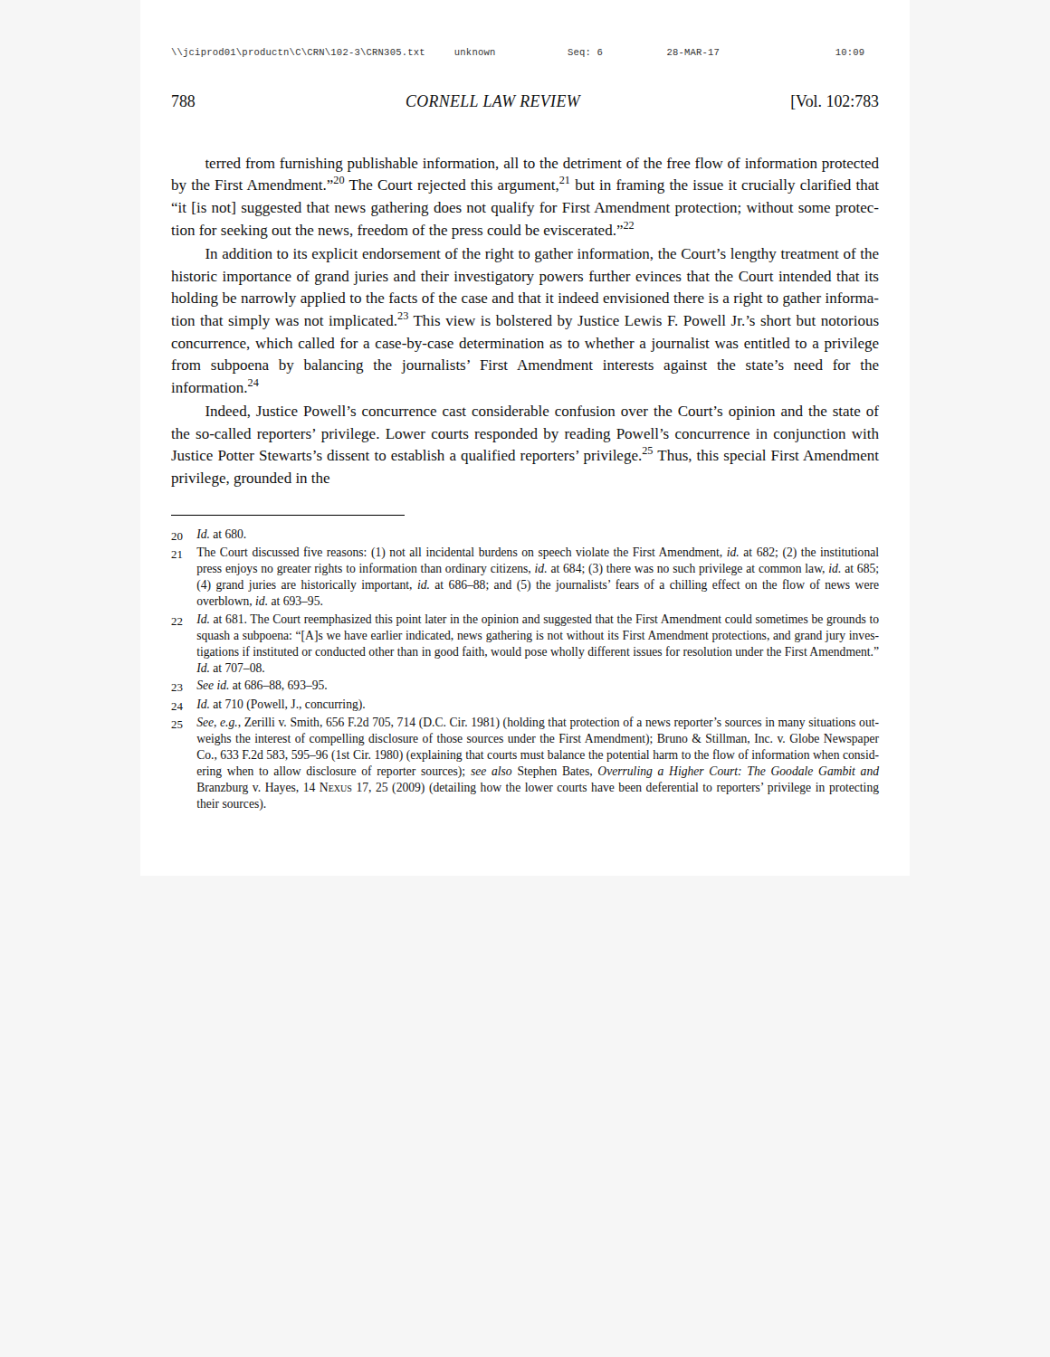\\jciprod01\productn\C\CRN\102-3\CRN305.txt unknown Seq: 628-MAR-1710:09
788 CORNELL LAW REVIEW [Vol. 102:783
terred from furnishing publishable information, all to the detriment of the free flow of information protected by the First Amendment.”20 The Court rejected this argument,21 but in framing the issue it crucially clarified that “it [is not] suggested that news gathering does not qualify for First Amendment protection; without some protection for seeking out the news, freedom of the press could be eviscerated.”22
In addition to its explicit endorsement of the right to gather information, the Court’s lengthy treatment of the historic importance of grand juries and their investigatory powers further evinces that the Court intended that its holding be narrowly applied to the facts of the case and that it indeed envisioned there is a right to gather information that simply was not implicated.23 This view is bolstered by Justice Lewis F. Powell Jr.’s short but notorious concurrence, which called for a case-by-case determination as to whether a journalist was entitled to a privilege from subpoena by balancing the journalists’ First Amendment interests against the state’s need for the information.24
Indeed, Justice Powell’s concurrence cast considerable confusion over the Court’s opinion and the state of the so-called reporters’ privilege. Lower courts responded by reading Powell’s concurrence in conjunction with Justice Potter Stewarts’s dissent to establish a qualified reporters’ privilege.25 Thus, this special First Amendment privilege, grounded in the
20
Id. at 680.
21
The Court discussed five reasons: (1) not all incidental burdens on speech violate the First Amendment, id. at 682; (2) the institutional press enjoys no greater rights to information than ordinary citizens, id. at 684; (3) there was no such privilege at common law, id. at 685; (4) grand juries are historically important, id. at 686–88; and (5) the journalists’ fears of a chilling effect on the flow of news were overblown, id. at 693–95.
22
Id. at 681. The Court reemphasized this point later in the opinion and suggested that the First Amendment could sometimes be grounds to squash a subpoena: “[A]s we have earlier indicated, news gathering is not without its First Amendment protections, and grand jury investigations if instituted or conducted other than in good faith, would pose wholly different issues for resolution under the First Amendment.” Id. at 707–08.
23
See id. at 686–88, 693–95.
24
Id. at 710 (Powell, J., concurring).
25
See, e.g., Zerilli v. Smith, 656 F.2d 705, 714 (D.C. Cir. 1981) (holding that protection of a news reporter’s sources in many situations outweighs the interest of compelling disclosure of those sources under the First Amendment); Bruno & Stillman, Inc. v. Globe Newspaper Co., 633 F.2d 583, 595–96 (1st Cir. 1980) (explaining that courts must balance the potential harm to the flow of information when considering when to allow disclosure of reporter sources); see also Stephen Bates, Overruling a Higher Court: The Goodale Gambit and Branzburg v. Hayes, 14 Nexus 17, 25 (2009) (detailing how the lower courts have been deferential to reporters’ privilege in protecting their sources).